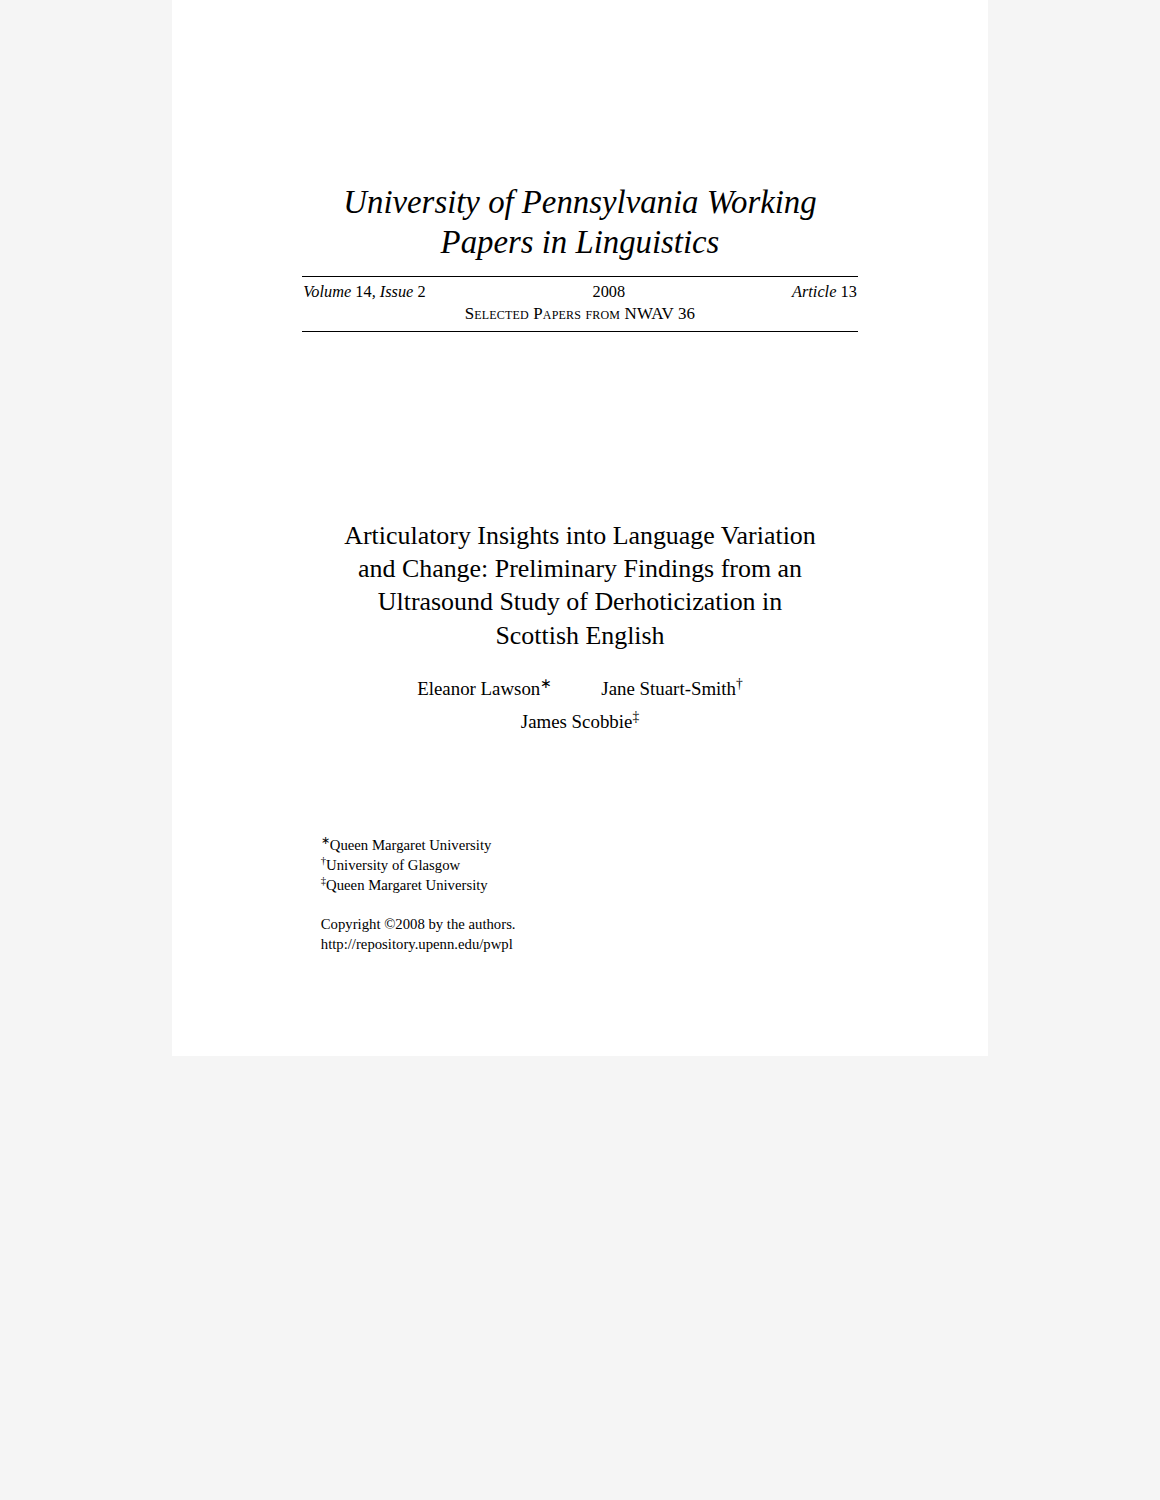University of Pennsylvania Working
Papers in Linguistics
Volume 14, Issue 2 2008 Article 13
Selected Papers from NWAV 36
Articulatory Insights into Language Variation
and Change: Preliminary Findings from an
Ultrasound Study of Derhoticization in
Scottish English
Eleanor Lawson∗ Jane Stuart-Smith†
James Scobbie‡
∗Queen Margaret University
†University of Glasgow
‡Queen Margaret University
Copyright ©2008 by the authors.
http://repository.upenn.edu/pwpl